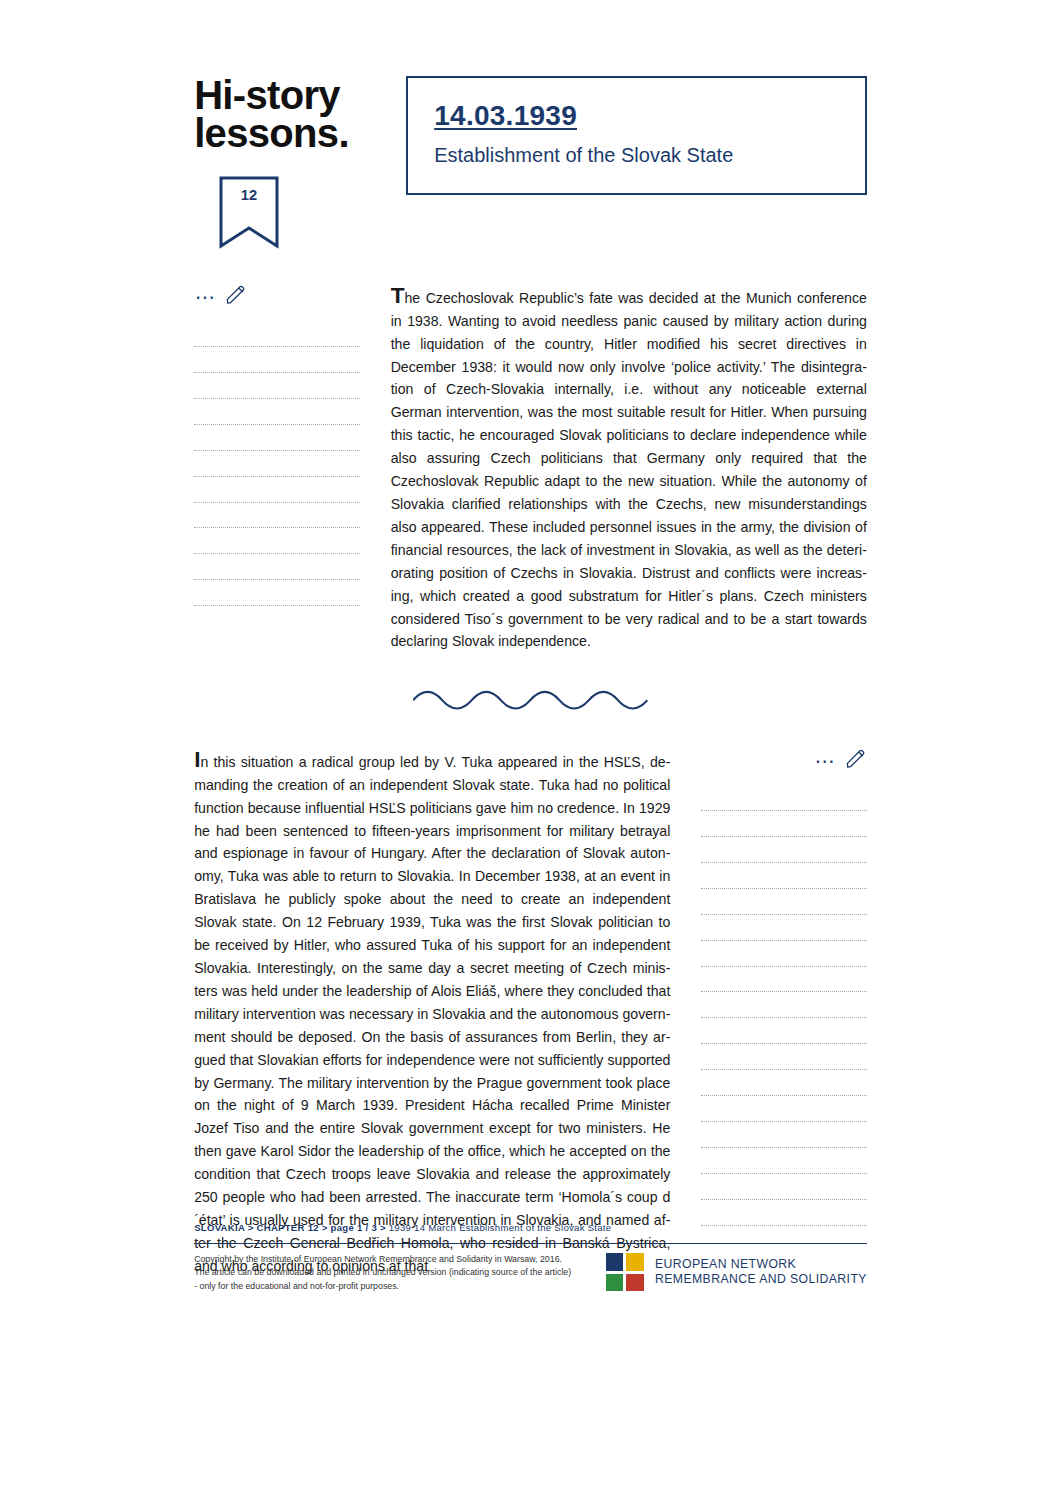Hi-story
lessons.
12
14.03.1939
Establishment of the Slovak State
…
The Czechoslovak Republic’s fate was decided at the Munich conference in 1938. Wanting to avoid needless panic caused by military action during the liquidation of the country, Hitler modified his secret directives in December 1938: it would now only involve ‘police activity.’ The disintegration of Czech-Slovakia internally, i.e. without any noticeable external German intervention, was the most suitable result for Hitler. When pursuing this tactic, he encouraged Slovak politicians to declare independence while also assuring Czech politicians that Germany only required that the Czechoslovak Republic adapt to the new situation. While the autonomy of Slovakia clarified relationships with the Czechs, new misunderstandings also appeared. These included personnel issues in the army, the division of financial resources, the lack of investment in Slovakia, as well as the deteriorating position of Czechs in Slovakia. Distrust and conflicts were increasing, which created a good substratum for Hitler´s plans. Czech ministers considered Tiso´s government to be very radical and to be a start towards declaring Slovak independence.
In this situation a radical group led by V. Tuka appeared in the HSĽS, demanding the creation of an independent Slovak state. Tuka had no political function because influential HSĽS politicians gave him no credence. In 1929 he had been sentenced to fifteen-years imprisonment for military betrayal and espionage in favour of Hungary. After the declaration of Slovak autonomy, Tuka was able to return to Slovakia. In December 1938, at an event in Bratislava he publicly spoke about the need to create an independent Slovak state. On 12 February 1939, Tuka was the first Slovak politician to be received by Hitler, who assured Tuka of his support for an independent Slovakia. Interestingly, on the same day a secret meeting of Czech ministers was held under the leadership of Alois Eliáš, where they concluded that military intervention was necessary in Slovakia and the autonomous government should be deposed. On the basis of assurances from Berlin, they argued that Slovakian efforts for independence were not sufficiently supported by Germany. The military intervention by the Prague government took place on the night of 9 March 1939. President Hácha recalled Prime Minister Jozef Tiso and the entire Slovak government except for two ministers. He then gave Karol Sidor the leadership of the office, which he accepted on the condition that Czech troops leave Slovakia and release the approximately 250 people who had been arrested. The inaccurate term ‘Homola´s coup d´état’ is usually used for the military intervention in Slovakia, and named after the Czech General Bedřich Homola, who resided in Banská Bystrica, and who according to opinions at that
…
SLOVAKIA > CHAPTER 12 > page 1 / 3 > 1939 14 March Establishment of the Slovak State
Copyright by the Institute of European Network Remembrance and Solidarity in Warsaw, 2016. The article can be downloaded and printed in unchanged version (indicating source of the article) - only for the educational and not-for-profit purposes.
EUROPEAN NETWORK
REMEMBRANCE AND SOLIDARITY